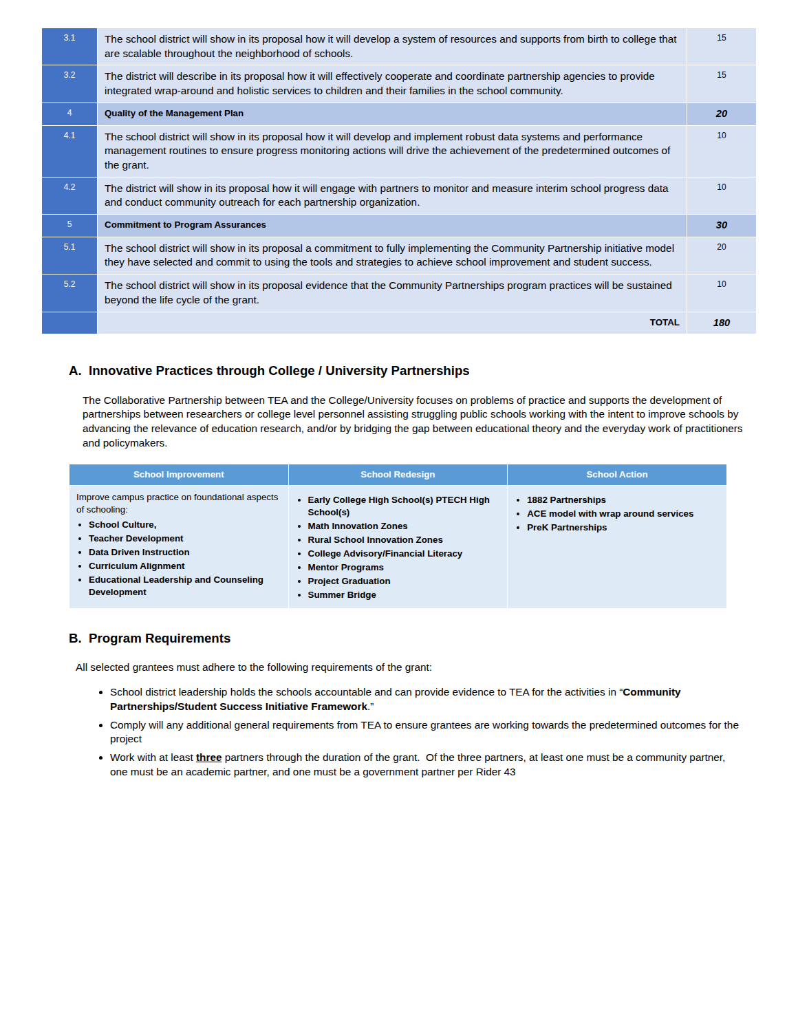| 3.1 | The school district will show in its proposal how it will develop a system of resources and supports from birth to college that are scalable throughout the neighborhood of schools. | 15 |
| 3.2 | The district will describe in its proposal how it will effectively cooperate and coordinate partnership agencies to provide integrated wrap-around and holistic services to children and their families in the school community. | 15 |
| 4 | Quality of the Management Plan | 20 |
| 4.1 | The school district will show in its proposal how it will develop and implement robust data systems and performance management routines to ensure progress monitoring actions will drive the achievement of the predetermined outcomes of the grant. | 10 |
| 4.2 | The district will show in its proposal how it will engage with partners to monitor and measure interim school progress data and conduct community outreach for each partnership organization. | 10 |
| 5 | Commitment to Program Assurances | 30 |
| 5.1 | The school district will show in its proposal a commitment to fully implementing the Community Partnership initiative model they have selected and commit to using the tools and strategies to achieve school improvement and student success. | 20 |
| 5.2 | The school district will show in its proposal evidence that the Community Partnerships program practices will be sustained beyond the life cycle of the grant. | 10 |
| | TOTAL | 180 |
A. Innovative Practices through College / University Partnerships
The Collaborative Partnership between TEA and the College/University focuses on problems of practice and supports the development of partnerships between researchers or college level personnel assisting struggling public schools working with the intent to improve schools by advancing the relevance of education research, and/or by bridging the gap between educational theory and the everyday work of practitioners and policymakers.
| School Improvement | School Redesign | School Action |
| --- | --- | --- |
| Improve campus practice on foundational aspects of schooling: School Culture, Teacher Development Data Driven Instruction Curriculum Alignment Educational Leadership and Counseling Development | Early College High School(s) PTECH High School(s) Math Innovation Zones Rural School Innovation Zones College Advisory/Financial Literacy Mentor Programs Project Graduation Summer Bridge | 1882 Partnerships ACE model with wrap around services PreK Partnerships |
B. Program Requirements
All selected grantees must adhere to the following requirements of the grant:
School district leadership holds the schools accountable and can provide evidence to TEA for the activities in “Community Partnerships/Student Success Initiative Framework.”
Comply will any additional general requirements from TEA to ensure grantees are working towards the predetermined outcomes for the project
Work with at least three partners through the duration of the grant. Of the three partners, at least one must be a community partner, one must be an academic partner, and one must be a government partner per Rider 43